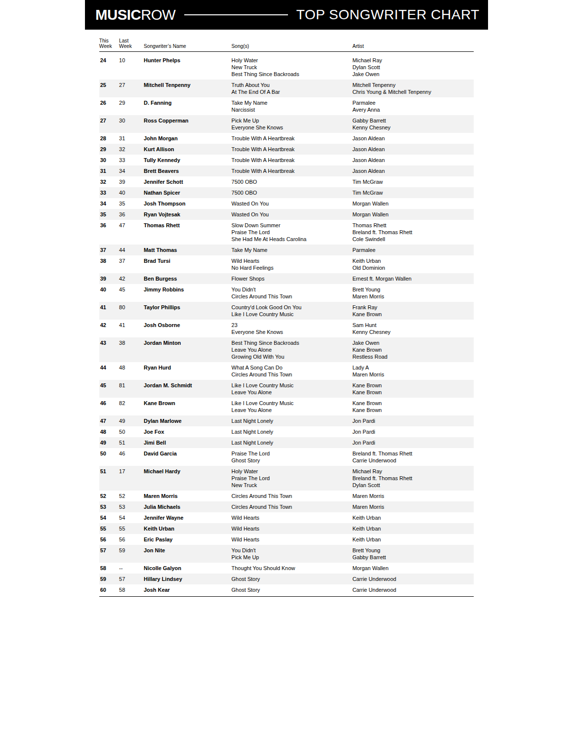MUSICROW
TOP SONGWRITER CHART
| This Week | Last Week | Songwriter’s Name | Song(s) | Artist |
| --- | --- | --- | --- | --- |
| 24 | 10 | Hunter Phelps | Holy Water New Truck Best Thing Since Backroads | Michael Ray Dylan Scott Jake Owen |
| 25 | 27 | Mitchell Tenpenny | Truth About You At The End Of A Bar | Mitchell Tenpenny Chris Young & Mitchell Tenpenny |
| 26 | 29 | D. Fanning | Take My Name Narcissist | Parmalee Avery Anna |
| 27 | 30 | Ross Copperman | Pick Me Up Everyone She Knows | Gabby Barrett Kenny Chesney |
| 28 | 31 | John Morgan | Trouble With A Heartbreak | Jason Aldean |
| 29 | 32 | Kurt Allison | Trouble With A Heartbreak | Jason Aldean |
| 30 | 33 | Tully Kennedy | Trouble With A Heartbreak | Jason Aldean |
| 31 | 34 | Brett Beavers | Trouble With A Heartbreak | Jason Aldean |
| 32 | 39 | Jennifer Schott | 7500 OBO | Tim McGraw |
| 33 | 40 | Nathan Spicer | 7500 OBO | Tim McGraw |
| 34 | 35 | Josh Thompson | Wasted On You | Morgan Wallen |
| 35 | 36 | Ryan Vojtesak | Wasted On You | Morgan Wallen |
| 36 | 47 | Thomas Rhett | Slow Down Summer Praise The Lord She Had Me At Heads Carolina | Thomas Rhett Breland ft. Thomas Rhett Cole Swindell |
| 37 | 44 | Matt Thomas | Take My Name | Parmalee |
| 38 | 37 | Brad Tursi | Wild Hearts No Hard Feelings | Keith Urban Old Dominion |
| 39 | 42 | Ben Burgess | Flower Shops | Ernest ft. Morgan Wallen |
| 40 | 45 | Jimmy Robbins | You Didn't Circles Around This Town | Brett Young Maren Morris |
| 41 | 80 | Taylor Phillips | Country'd Look Good On You Like I Love Country Music | Frank Ray Kane Brown |
| 42 | 41 | Josh Osborne | 23 Everyone She Knows | Sam Hunt Kenny Chesney |
| 43 | 38 | Jordan Minton | Best Thing Since Backroads Leave You Alone Growing Old With You | Jake Owen Kane Brown Restless Road |
| 44 | 48 | Ryan Hurd | What A Song Can Do Circles Around This Town | Lady A Maren Morris |
| 45 | 81 | Jordan M. Schmidt | Like I Love Country Music Leave You Alone | Kane Brown Kane Brown |
| 46 | 82 | Kane Brown | Like I Love Country Music Leave You Alone | Kane Brown Kane Brown |
| 47 | 49 | Dylan Marlowe | Last Night Lonely | Jon Pardi |
| 48 | 50 | Joe Fox | Last Night Lonely | Jon Pardi |
| 49 | 51 | Jimi Bell | Last Night Lonely | Jon Pardi |
| 50 | 46 | David Garcia | Praise The Lord Ghost Story | Breland ft. Thomas Rhett Carrie Underwood |
| 51 | 17 | Michael Hardy | Holy Water Praise The Lord New Truck | Michael Ray Breland ft. Thomas Rhett Dylan Scott |
| 52 | 52 | Maren Morris | Circles Around This Town | Maren Morris |
| 53 | 53 | Julia Michaels | Circles Around This Town | Maren Morris |
| 54 | 54 | Jennifer Wayne | Wild Hearts | Keith Urban |
| 55 | 55 | Keith Urban | Wild Hearts | Keith Urban |
| 56 | 56 | Eric Paslay | Wild Hearts | Keith Urban |
| 57 | 59 | Jon Nite | You Didn't Pick Me Up | Brett Young Gabby Barrett |
| 58 | -- | Nicolle Galyon | Thought You Should Know | Morgan Wallen |
| 59 | 57 | Hillary Lindsey | Ghost Story | Carrie Underwood |
| 60 | 58 | Josh Kear | Ghost Story | Carrie Underwood |